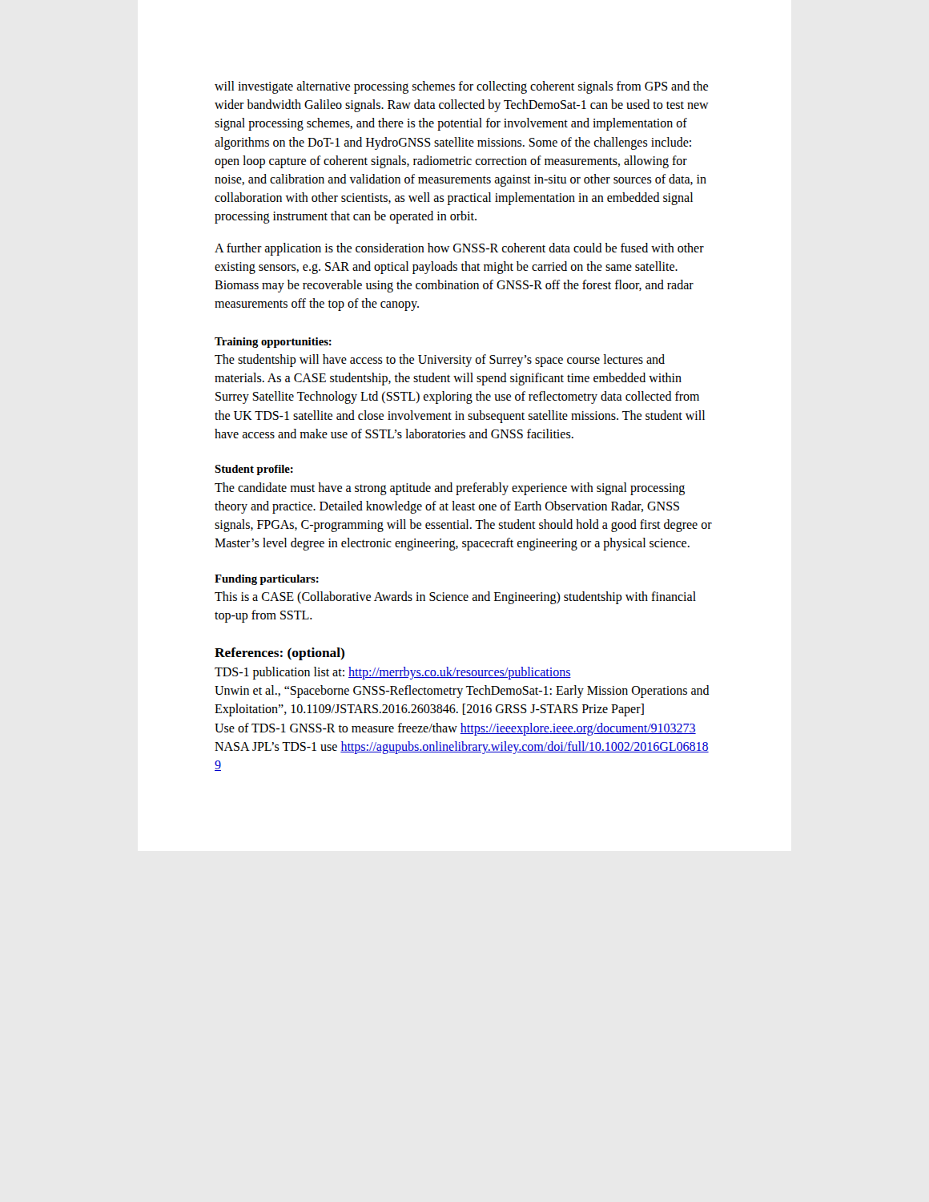will investigate alternative processing schemes for collecting coherent signals from GPS and the wider bandwidth Galileo signals. Raw data collected by TechDemoSat-1 can be used to test new signal processing schemes, and there is the potential for involvement and implementation of algorithms on the DoT-1 and HydroGNSS satellite missions. Some of the challenges include: open loop capture of coherent signals, radiometric correction of measurements, allowing for noise, and calibration and validation of measurements against in-situ or other sources of data, in collaboration with other scientists, as well as practical implementation in an embedded signal processing instrument that can be operated in orbit.
A further application is the consideration how GNSS-R coherent data could be fused with other existing sensors, e.g. SAR and optical payloads that might be carried on the same satellite. Biomass may be recoverable using the combination of GNSS-R off the forest floor, and radar measurements off the top of the canopy.
Training opportunities:
The studentship will have access to the University of Surrey’s space course lectures and materials. As a CASE studentship, the student will spend significant time embedded within Surrey Satellite Technology Ltd (SSTL) exploring the use of reflectometry data collected from the UK TDS-1 satellite and close involvement in subsequent satellite missions. The student will have access and make use of SSTL’s laboratories and GNSS facilities.
Student profile:
The candidate must have a strong aptitude and preferably experience with signal processing theory and practice. Detailed knowledge of at least one of Earth Observation Radar, GNSS signals, FPGAs, C-programming will be essential. The student should hold a good first degree or Master’s level degree in electronic engineering, spacecraft engineering or a physical science.
Funding particulars:
This is a CASE (Collaborative Awards in Science and Engineering) studentship with financial top-up from SSTL.
References: (optional)
TDS-1 publication list at: http://merrbys.co.uk/resources/publications
Unwin et al., “Spaceborne GNSS-Reflectometry TechDemoSat-1: Early Mission Operations and Exploitation”, 10.1109/JSTARS.2016.2603846. [2016 GRSS J-STARS Prize Paper]
Use of TDS-1 GNSS-R to measure freeze/thaw https://ieeexplore.ieee.org/document/9103273
NASA JPL’s TDS-1 use https://agupubs.onlinelibrary.wiley.com/doi/full/10.1002/2016GL068189